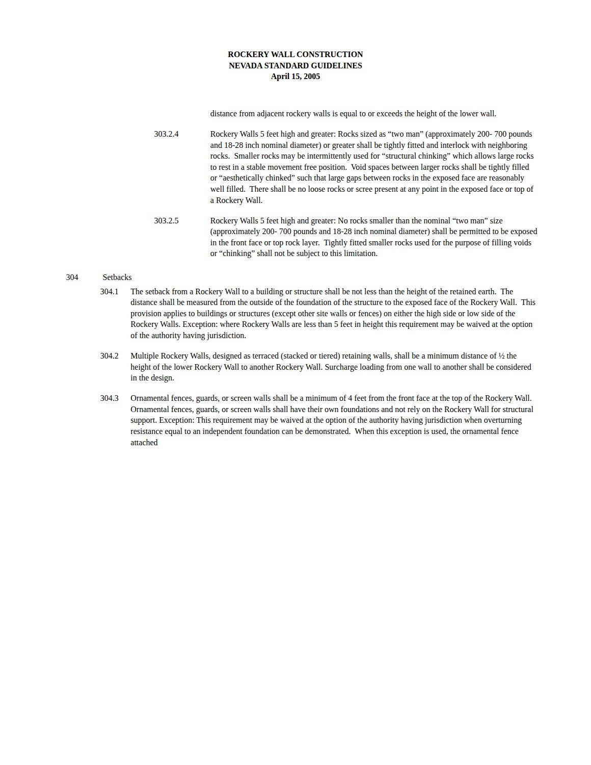ROCKERY WALL CONSTRUCTION NEVADA STANDARD GUIDELINES April 15, 2005
distance from adjacent rockery walls is equal to or exceeds the height of the lower wall.
303.2.4
Rockery Walls 5 feet high and greater: Rocks sized as “two man” (approximately 200- 700 pounds and 18-28 inch nominal diameter) or greater shall be tightly fitted and interlock with neighboring rocks. Smaller rocks may be intermittently used for “structural chinking” which allows large rocks to rest in a stable movement free position. Void spaces between larger rocks shall be tightly filled or “aesthetically chinked” such that large gaps between rocks in the exposed face are reasonably well filled. There shall be no loose rocks or scree present at any point in the exposed face or top of a Rockery Wall.
303.2.5
Rockery Walls 5 feet high and greater: No rocks smaller than the nominal “two man” size (approximately 200- 700 pounds and 18-28 inch nominal diameter) shall be permitted to be exposed in the front face or top rock layer. Tightly fitted smaller rocks used for the purpose of filling voids or “chinking” shall not be subject to this limitation.
304
Setbacks
304.1
The setback from a Rockery Wall to a building or structure shall be not less than the height of the retained earth. The distance shall be measured from the outside of the foundation of the structure to the exposed face of the Rockery Wall. This provision applies to buildings or structures (except other site walls or fences) on either the high side or low side of the Rockery Walls. Exception: where Rockery Walls are less than 5 feet in height this requirement may be waived at the option of the authority having jurisdiction.
304.2
Multiple Rockery Walls, designed as terraced (stacked or tiered) retaining walls, shall be a minimum distance of ½ the height of the lower Rockery Wall to another Rockery Wall. Surcharge loading from one wall to another shall be considered in the design.
304.3
Ornamental fences, guards, or screen walls shall be a minimum of 4 feet from the front face at the top of the Rockery Wall. Ornamental fences, guards, or screen walls shall have their own foundations and not rely on the Rockery Wall for structural support. Exception: This requirement may be waived at the option of the authority having jurisdiction when overturning resistance equal to an independent foundation can be demonstrated. When this exception is used, the ornamental fence attached